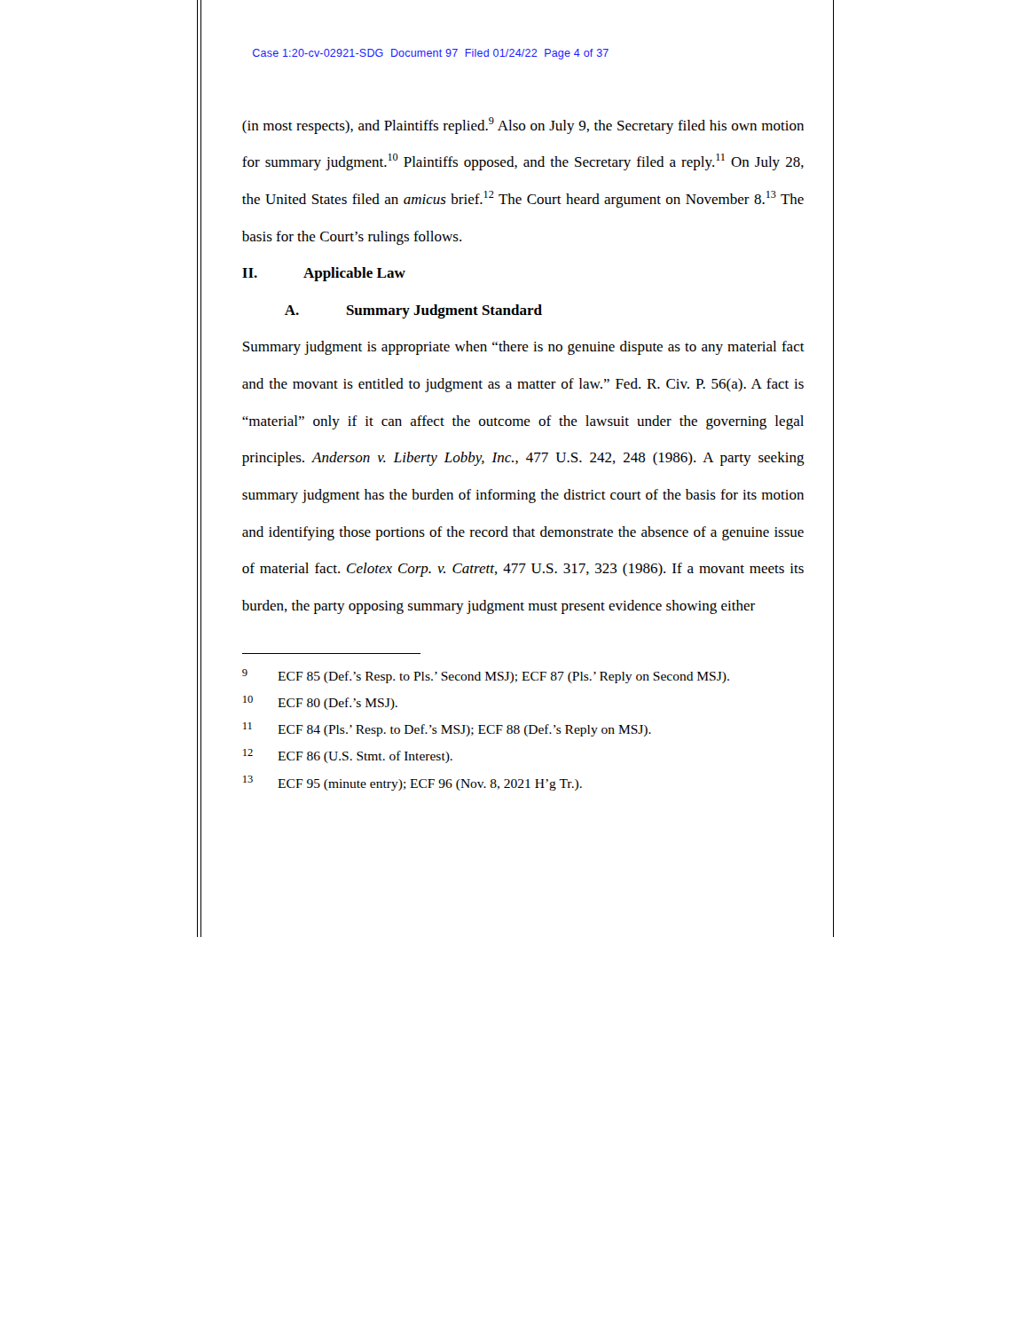Case 1:20-cv-02921-SDG Document 97 Filed 01/24/22 Page 4 of 37
(in most respects), and Plaintiffs replied.9 Also on July 9, the Secretary filed his own motion for summary judgment.10 Plaintiffs opposed, and the Secretary filed a reply.11 On July 28, the United States filed an amicus brief.12 The Court heard argument on November 8.13 The basis for the Court’s rulings follows.
II. Applicable Law
A. Summary Judgment Standard
Summary judgment is appropriate when “there is no genuine dispute as to any material fact and the movant is entitled to judgment as a matter of law.” Fed. R. Civ. P. 56(a). A fact is “material” only if it can affect the outcome of the lawsuit under the governing legal principles. Anderson v. Liberty Lobby, Inc., 477 U.S. 242, 248 (1986). A party seeking summary judgment has the burden of informing the district court of the basis for its motion and identifying those portions of the record that demonstrate the absence of a genuine issue of material fact. Celotex Corp. v. Catrett, 477 U.S. 317, 323 (1986). If a movant meets its burden, the party opposing summary judgment must present evidence showing either
9 ECF 85 (Def.’s Resp. to Pls.’ Second MSJ); ECF 87 (Pls.’ Reply on Second MSJ).
10 ECF 80 (Def.’s MSJ).
11 ECF 84 (Pls.’ Resp. to Def.’s MSJ); ECF 88 (Def.’s Reply on MSJ).
12 ECF 86 (U.S. Stmt. of Interest).
13 ECF 95 (minute entry); ECF 96 (Nov. 8, 2021 H’g Tr.).